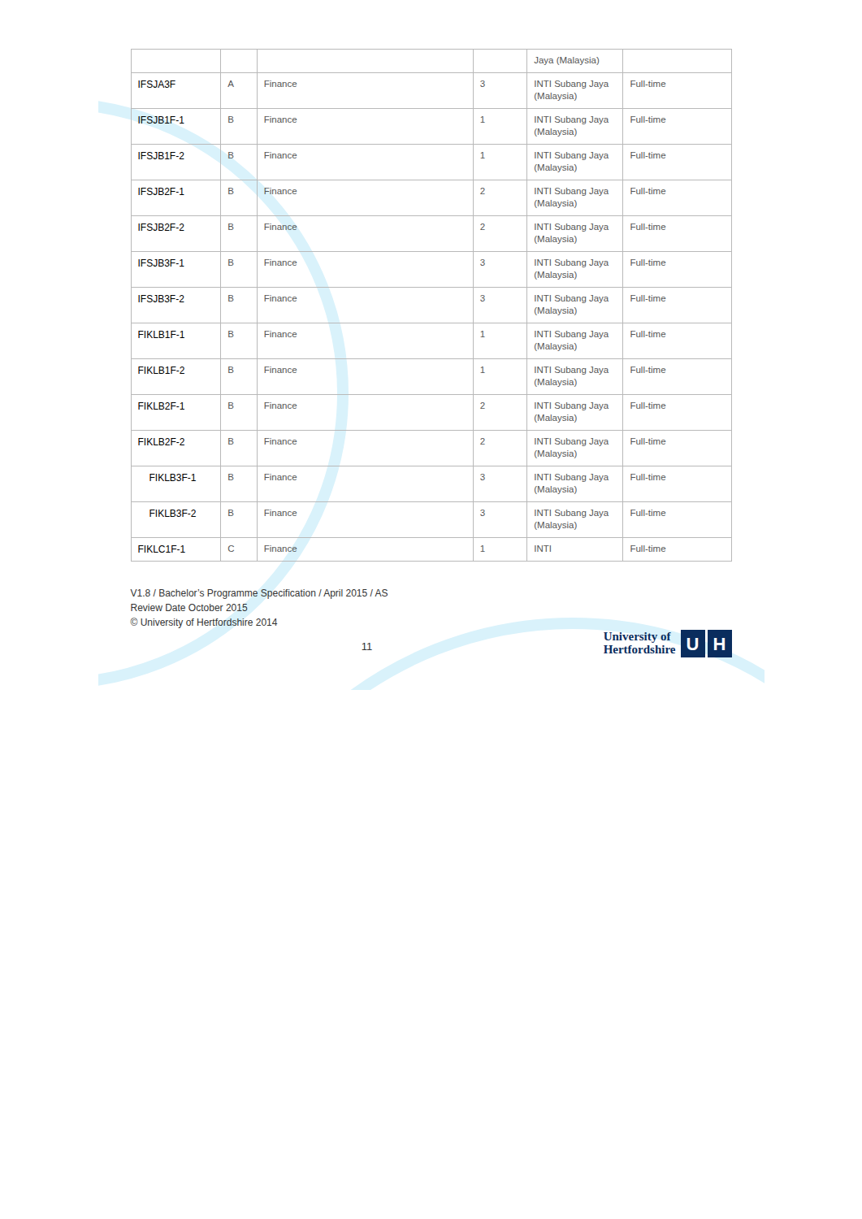| | | | | Jaya (Malaysia) | |
| IFSJA3F | A | Finance | 3 | INTI Subang Jaya (Malaysia) | Full-time |
| IFSJB1F-1 | B | Finance | 1 | INTI Subang Jaya (Malaysia) | Full-time |
| IFSJB1F-2 | B | Finance | 1 | INTI Subang Jaya (Malaysia) | Full-time |
| IFSJB2F-1 | B | Finance | 2 | INTI Subang Jaya (Malaysia) | Full-time |
| IFSJB2F-2 | B | Finance | 2 | INTI Subang Jaya (Malaysia) | Full-time |
| IFSJB3F-1 | B | Finance | 3 | INTI Subang Jaya (Malaysia) | Full-time |
| IFSJB3F-2 | B | Finance | 3 | INTI Subang Jaya (Malaysia) | Full-time |
| FIKLB1F-1 | B | Finance | 1 | INTI Subang Jaya (Malaysia) | Full-time |
| FIKLB1F-2 | B | Finance | 1 | INTI Subang Jaya (Malaysia) | Full-time |
| FIKLB2F-1 | B | Finance | 2 | INTI Subang Jaya (Malaysia) | Full-time |
| FIKLB2F-2 | B | Finance | 2 | INTI Subang Jaya (Malaysia) | Full-time |
| FIKLB3F-1 | B | Finance | 3 | INTI Subang Jaya (Malaysia) | Full-time |
| FIKLB3F-2 | B | Finance | 3 | INTI Subang Jaya (Malaysia) | Full-time |
| FIKLC1F-1 | C | Finance | 1 | INTI | Full-time |
V1.8 / Bachelor’s Programme Specification / April 2015 / AS
Review Date October 2015
© University of Hertfordshire 2014
11
University of Hertfordshire
U
H